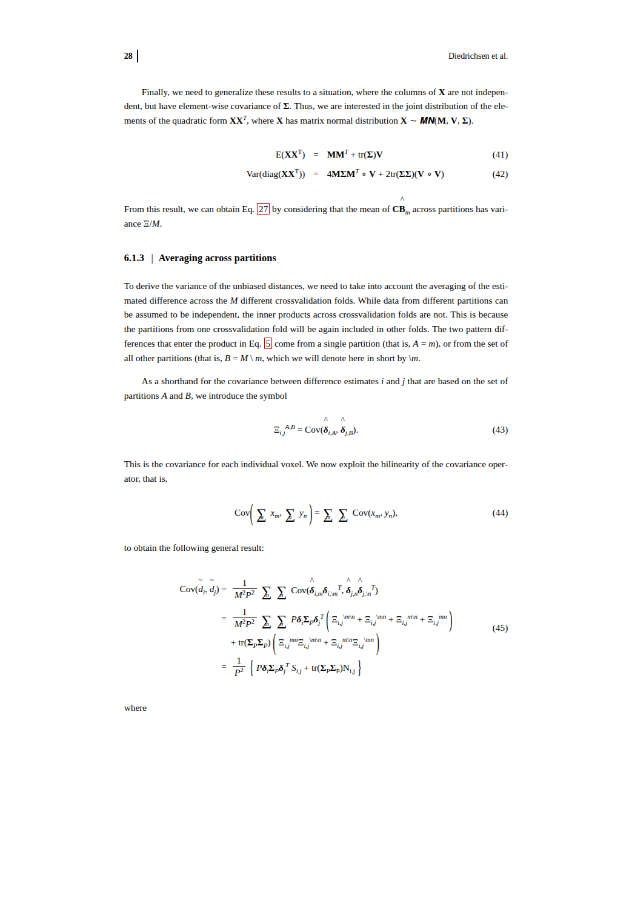28 Diedrichsen et al.
Finally, we need to generalize these results to a situation, where the columns of X are not independent, but have element-wise covariance of Σ. Thus, we are interested in the joint distribution of the elements of the quadratic form XXT, where X has matrix normal distribution X ∼ 𝑴𝑵(M, V, Σ).
E(XXT) = MMT + tr(Σ)V (41)
Var(diag(XXT)) = 4MΣMT ∘ V + 2tr(ΣΣ)(V ∘ V) (42)
From this result, we can obtain Eq. 27 by considering that the mean of C^Bm across partitions has variance Ξ/M.
6.1.3|Averaging across partitions
To derive the variance of the unbiased distances, we need to take into account the averaging of the estimated difference across the M different crossvalidation folds. While data from different partitions can be assumed to be independent, the inner products across crossvalidation folds are not. This is because the partitions from one crossvalidation fold will be again included in other folds. The two pattern differences that enter the product in Eq. 5 come from a single partition (that is, A = m), or from the set of all other partitions (that is, B = M \ m, which we will denote here in short by \m.
As a shorthand for the covariance between difference estimates i and j that are based on the set of partitions A and B, we introduce the symbol
Ξi,jA,B = Cov(^δi,A, ^δj,B). (43)
This is the covariance for each individual voxel. We now exploit the bilinearity of the covariance operator, that is,
Cov( ∑m xm, ∑n yn ) = ∑m ∑n Cov(xm, yn), (44)
to obtain the following general result:
Cov(~di, ~dj) = 1 M2P2 ∑m ∑n Cov(^δi,mδi,\mT, ^δj,n^δj,\nT) = 1 M2P2 ∑m ∑n PδiΣPδjT ( Ξi,j\m\n + Ξi,j\mn + Ξi,jm\n + Ξi,jmn ) + tr(ΣPΣP) ( Ξi,jmnΞi,j\m\n + Ξi,jm\nΞi,j\mn ) = 1 P2 { PδiΣPδjT Si,j + tr(ΣPΣP)Ni,j } (45)
where